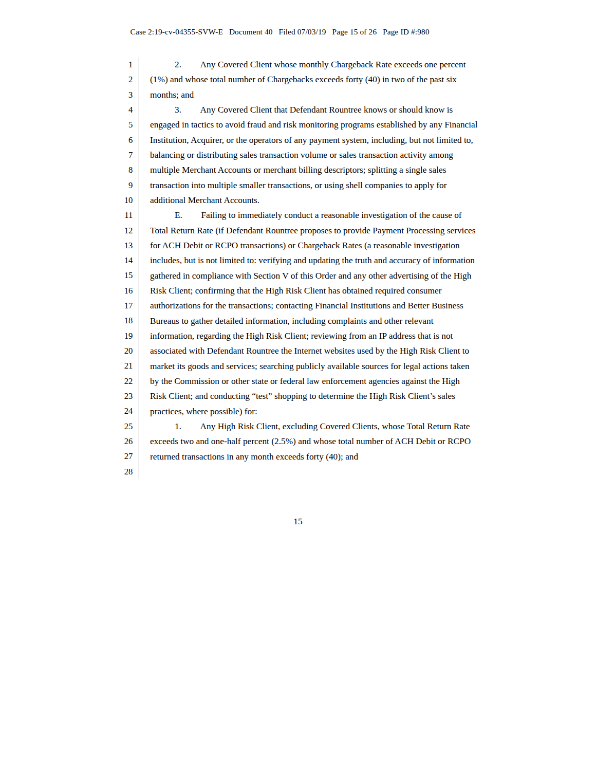Case 2:19-cv-04355-SVW-E Document 40 Filed 07/03/19 Page 15 of 26 Page ID #:980
1
2
3
4
5
6
7
8
9
10
11
12
13
14
15
16
17
18
19
20
21
22
23
24
25
26
27
28
2. Any Covered Client whose monthly Chargeback Rate exceeds one percent (1%) and whose total number of Chargebacks exceeds forty (40) in two of the past six months; and
3. Any Covered Client that Defendant Rountree knows or should know is engaged in tactics to avoid fraud and risk monitoring programs established by any Financial Institution, Acquirer, or the operators of any payment system, including, but not limited to, balancing or distributing sales transaction volume or sales transaction activity among multiple Merchant Accounts or merchant billing descriptors; splitting a single sales transaction into multiple smaller transactions, or using shell companies to apply for additional Merchant Accounts.
E. Failing to immediately conduct a reasonable investigation of the cause of Total Return Rate (if Defendant Rountree proposes to provide Payment Processing services for ACH Debit or RCPO transactions) or Chargeback Rates (a reasonable investigation includes, but is not limited to: verifying and updating the truth and accuracy of information gathered in compliance with Section V of this Order and any other advertising of the High Risk Client; confirming that the High Risk Client has obtained required consumer authorizations for the transactions; contacting Financial Institutions and Better Business Bureaus to gather detailed information, including complaints and other relevant information, regarding the High Risk Client; reviewing from an IP address that is not associated with Defendant Rountree the Internet websites used by the High Risk Client to market its goods and services; searching publicly available sources for legal actions taken by the Commission or other state or federal law enforcement agencies against the High Risk Client; and conducting “test” shopping to determine the High Risk Client’s sales practices, where possible) for:
1. Any High Risk Client, excluding Covered Clients, whose Total Return Rate exceeds two and one-half percent (2.5%) and whose total number of ACH Debit or RCPO returned transactions in any month exceeds forty (40); and
15